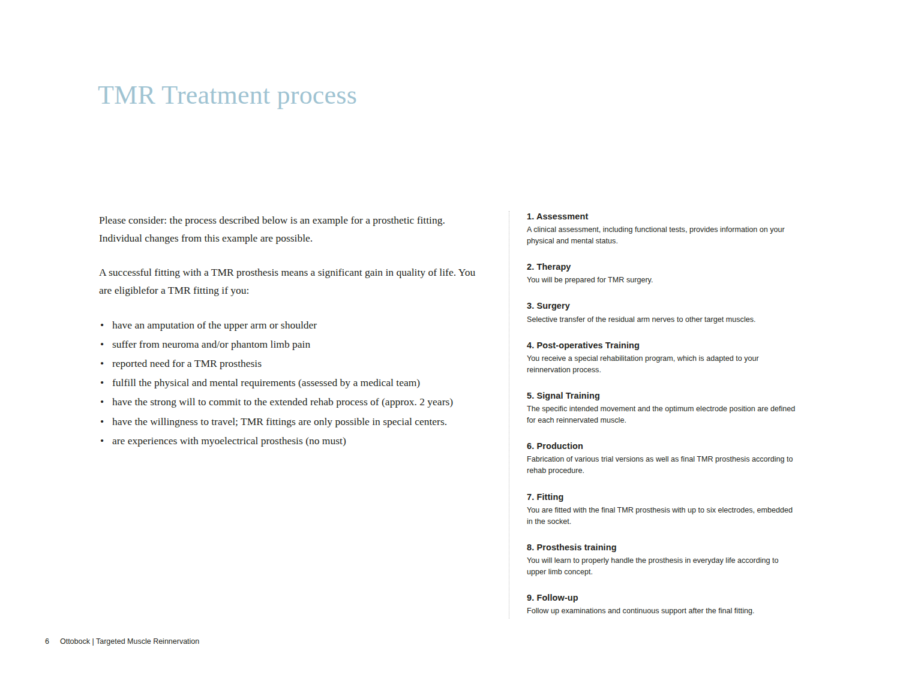TMR Treatment process
Please consider: the process described below is an example for a prosthetic fitting. Individual changes from this example are possible.
A successful fitting with a TMR prosthesis means a significant gain in quality of life. You are eligiblefor a TMR fitting if you:
have an amputation of the upper arm or shoulder
suffer from neuroma and/or phantom limb pain
reported need for a TMR prosthesis
fulfill the physical and mental requirements (assessed by a medical team)
have the strong will to commit to the extended rehab process of (approx. 2 years)
have the willingness to travel; TMR fittings are only possible in special centers.
are experiences with myoelectrical prosthesis (no must)
1. Assessment
A clinical assessment, including functional tests, provides information on your physical and mental status.
2. Therapy
You will be prepared for TMR surgery.
3. Surgery
Selective transfer of the residual arm nerves to other target muscles.
4. Post-operatives Training
You receive a special rehabilitation program, which is adapted to your reinnervation process.
5. Signal Training
The specific intended movement and the optimum electrode position are defined for each reinnervated muscle.
6. Production
Fabrication of various trial versions as well as final TMR prosthesis according to rehab procedure.
7. Fitting
You are fitted with the final TMR prosthesis with up to six electrodes, embedded in the socket.
8. Prosthesis training
You will learn to properly handle the prosthesis in everyday life according to upper limb concept.
9. Follow-up
Follow up examinations and continuous support after the final fitting.
6 Ottobock | Targeted Muscle Reinnervation